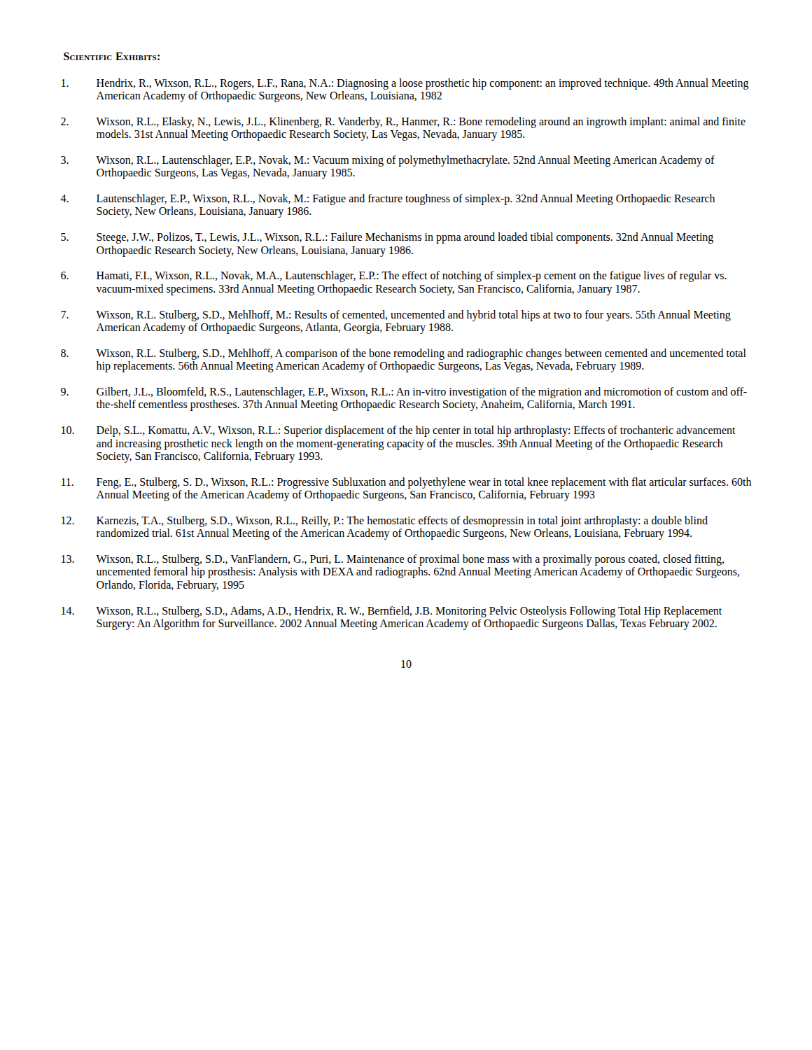Scientific Exhibits:
1. Hendrix, R., Wixson, R.L., Rogers, L.F., Rana, N.A.: Diagnosing a loose prosthetic hip component: an improved technique. 49th Annual Meeting American Academy of Orthopaedic Surgeons, New Orleans, Louisiana, 1982
2. Wixson, R.L., Elasky, N., Lewis, J.L., Klinenberg, R. Vanderby, R., Hanmer, R.: Bone remodeling around an ingrowth implant: animal and finite models. 31st Annual Meeting Orthopaedic Research Society, Las Vegas, Nevada, January 1985.
3. Wixson, R.L., Lautenschlager, E.P., Novak, M.: Vacuum mixing of polymethylmethacrylate. 52nd Annual Meeting American Academy of Orthopaedic Surgeons, Las Vegas, Nevada, January 1985.
4. Lautenschlager, E.P., Wixson, R.L., Novak, M.: Fatigue and fracture toughness of simplex-p. 32nd Annual Meeting Orthopaedic Research Society, New Orleans, Louisiana, January 1986.
5. Steege, J.W., Polizos, T., Lewis, J.L., Wixson, R.L.: Failure Mechanisms in ppma around loaded tibial components. 32nd Annual Meeting Orthopaedic Research Society, New Orleans, Louisiana, January 1986.
6. Hamati, F.I., Wixson, R.L., Novak, M.A., Lautenschlager, E.P.: The effect of notching of simplex-p cement on the fatigue lives of regular vs. vacuum-mixed specimens. 33rd Annual Meeting Orthopaedic Research Society, San Francisco, California, January 1987.
7. Wixson, R.L. Stulberg, S.D., Mehlhoff, M.: Results of cemented, uncemented and hybrid total hips at two to four years. 55th Annual Meeting American Academy of Orthopaedic Surgeons, Atlanta, Georgia, February 1988.
8. Wixson, R.L. Stulberg, S.D., Mehlhoff, A comparison of the bone remodeling and radiographic changes between cemented and uncemented total hip replacements. 56th Annual Meeting American Academy of Orthopaedic Surgeons, Las Vegas, Nevada, February 1989.
9. Gilbert, J.L., Bloomfeld, R.S., Lautenschlager, E.P., Wixson, R.L.: An in-vitro investigation of the migration and micromotion of custom and off-the-shelf cementless prostheses. 37th Annual Meeting Orthopaedic Research Society, Anaheim, California, March 1991.
10. Delp, S.L., Komattu, A.V., Wixson, R.L.: Superior displacement of the hip center in total hip arthroplasty: Effects of trochanteric advancement and increasing prosthetic neck length on the moment-generating capacity of the muscles. 39th Annual Meeting of the Orthopaedic Research Society, San Francisco, California, February 1993.
11. Feng, E., Stulberg, S. D., Wixson, R.L.: Progressive Subluxation and polyethylene wear in total knee replacement with flat articular surfaces. 60th Annual Meeting of the American Academy of Orthopaedic Surgeons, San Francisco, California, February 1993
12. Karnezis, T.A., Stulberg, S.D., Wixson, R.L., Reilly, P.: The hemostatic effects of desmopressin in total joint arthroplasty: a double blind randomized trial. 61st Annual Meeting of the American Academy of Orthopaedic Surgeons, New Orleans, Louisiana, February 1994.
13. Wixson, R.L., Stulberg, S.D., VanFlandern, G., Puri, L. Maintenance of proximal bone mass with a proximally porous coated, closed fitting, uncemented femoral hip prosthesis: Analysis with DEXA and radiographs. 62nd Annual Meeting American Academy of Orthopaedic Surgeons, Orlando, Florida, February, 1995
14. Wixson, R.L., Stulberg, S.D., Adams, A.D., Hendrix, R. W., Bernfield, J.B. Monitoring Pelvic Osteolysis Following Total Hip Replacement Surgery: An Algorithm for Surveillance. 2002 Annual Meeting American Academy of Orthopaedic Surgeons Dallas, Texas February 2002.
10